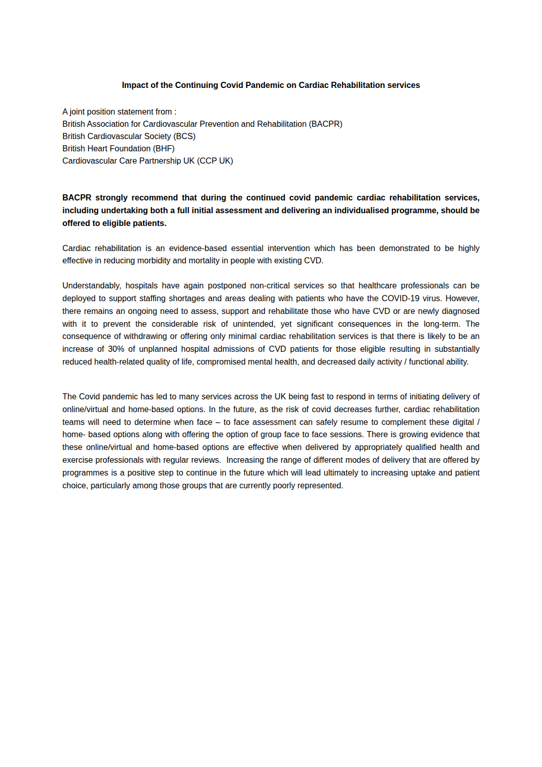Impact of the Continuing Covid Pandemic on Cardiac Rehabilitation services
A joint position statement from :
British Association for Cardiovascular Prevention and Rehabilitation (BACPR)
British Cardiovascular Society (BCS)
British Heart Foundation (BHF)
Cardiovascular Care Partnership UK (CCP UK)
BACPR strongly recommend that during the continued covid pandemic cardiac rehabilitation services, including undertaking both a full initial assessment and delivering an individualised programme, should be offered to eligible patients.
Cardiac rehabilitation is an evidence-based essential intervention which has been demonstrated to be highly effective in reducing morbidity and mortality in people with existing CVD.
Understandably, hospitals have again postponed non-critical services so that healthcare professionals can be deployed to support staffing shortages and areas dealing with patients who have the COVID-19 virus. However, there remains an ongoing need to assess, support and rehabilitate those who have CVD or are newly diagnosed with it to prevent the considerable risk of unintended, yet significant consequences in the long-term. The consequence of withdrawing or offering only minimal cardiac rehabilitation services is that there is likely to be an increase of 30% of unplanned hospital admissions of CVD patients for those eligible resulting in substantially reduced health-related quality of life, compromised mental health, and decreased daily activity / functional ability.
The Covid pandemic has led to many services across the UK being fast to respond in terms of initiating delivery of online/virtual and home-based options. In the future, as the risk of covid decreases further, cardiac rehabilitation teams will need to determine when face – to face assessment can safely resume to complement these digital / home- based options along with offering the option of group face to face sessions. There is growing evidence that these online/virtual and home-based options are effective when delivered by appropriately qualified health and exercise professionals with regular reviews. Increasing the range of different modes of delivery that are offered by programmes is a positive step to continue in the future which will lead ultimately to increasing uptake and patient choice, particularly among those groups that are currently poorly represented.